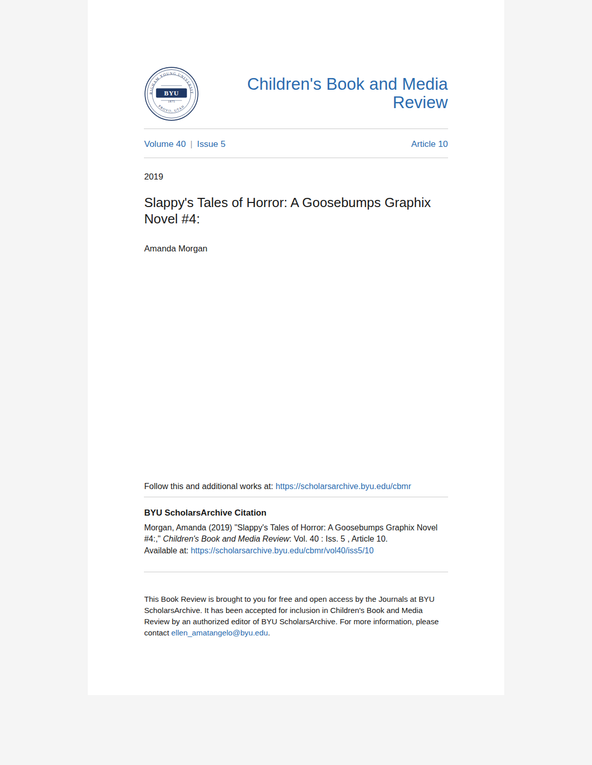BRIGHAM YOUNG UNIVERSITY PROVO, UTAH BYU 1875
Children's Book and Media Review
Volume 40 | Issue 5 Article 10
2019
Slappy's Tales of Horror: A Goosebumps Graphix Novel #4:
Amanda Morgan
Follow this and additional works at: https://scholarsarchive.byu.edu/cbmr
BYU ScholarsArchive Citation
Morgan, Amanda (2019) "Slappy's Tales of Horror: A Goosebumps Graphix Novel #4:," Children's Book and Media Review: Vol. 40 : Iss. 5 , Article 10. Available at: https://scholarsarchive.byu.edu/cbmr/vol40/iss5/10
This Book Review is brought to you for free and open access by the Journals at BYU ScholarsArchive. It has been accepted for inclusion in Children's Book and Media Review by an authorized editor of BYU ScholarsArchive. For more information, please contact ellen_amatangelo@byu.edu.